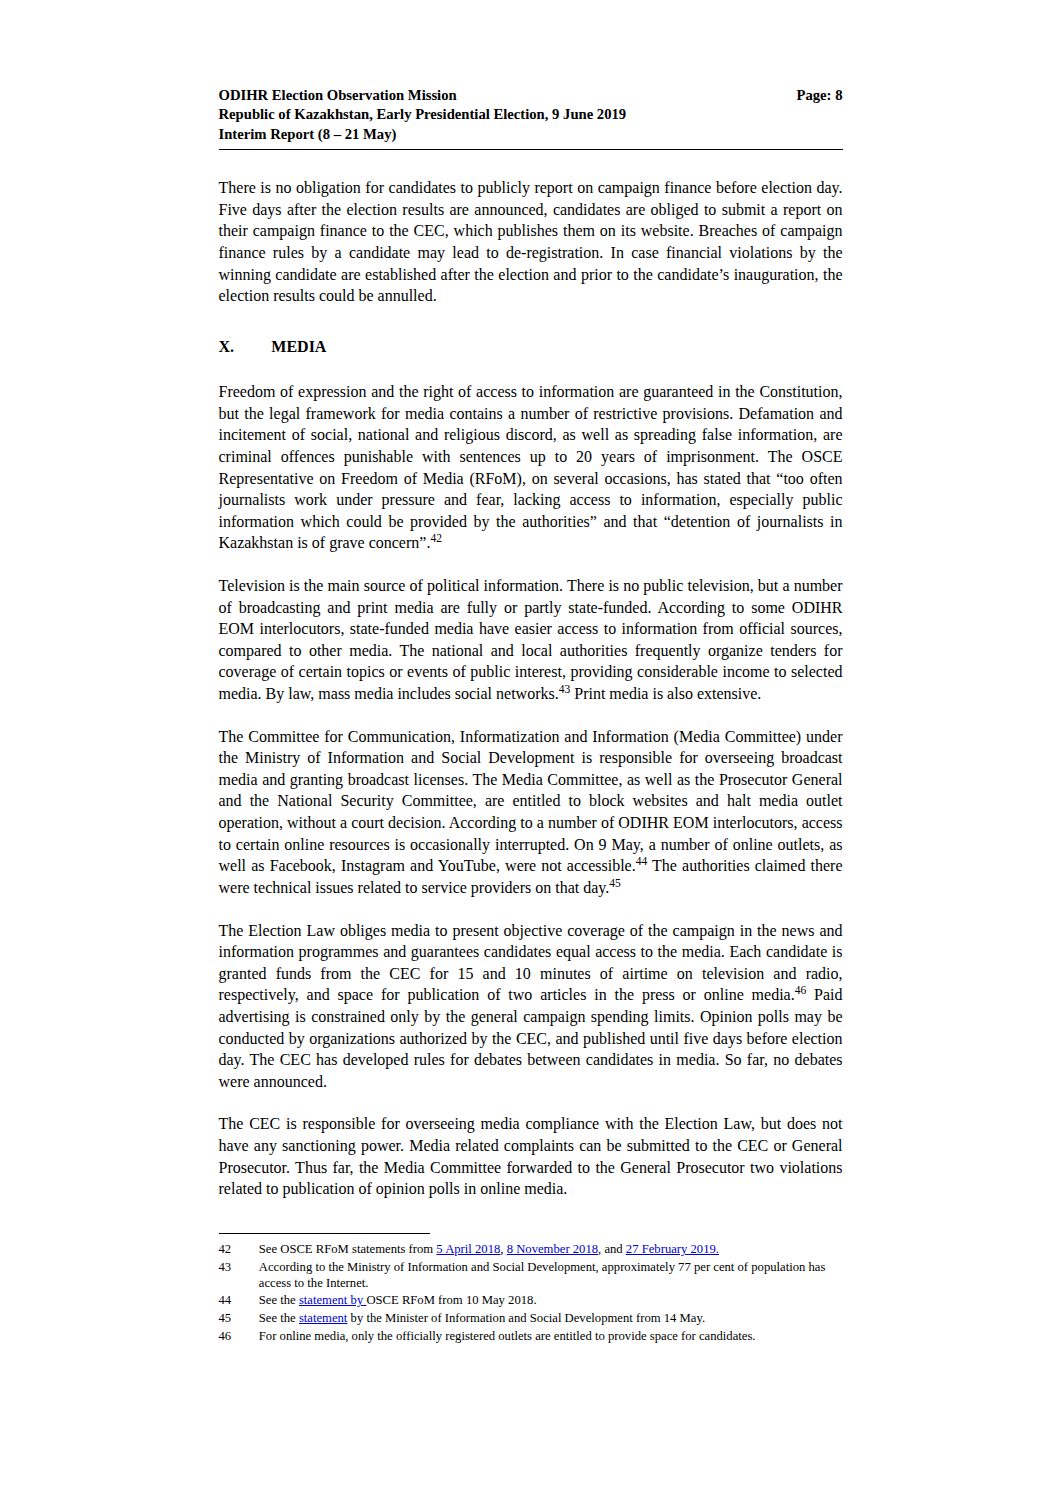ODIHR Election Observation Mission
Republic of Kazakhstan, Early Presidential Election, 9 June 2019
Interim Report (8 – 21 May)
Page: 8
There is no obligation for candidates to publicly report on campaign finance before election day. Five days after the election results are announced, candidates are obliged to submit a report on their campaign finance to the CEC, which publishes them on its website. Breaches of campaign finance rules by a candidate may lead to de-registration. In case financial violations by the winning candidate are established after the election and prior to the candidate’s inauguration, the election results could be annulled.
X. MEDIA
Freedom of expression and the right of access to information are guaranteed in the Constitution, but the legal framework for media contains a number of restrictive provisions. Defamation and incitement of social, national and religious discord, as well as spreading false information, are criminal offences punishable with sentences up to 20 years of imprisonment. The OSCE Representative on Freedom of Media (RFoM), on several occasions, has stated that “too often journalists work under pressure and fear, lacking access to information, especially public information which could be provided by the authorities” and that “detention of journalists in Kazakhstan is of grave concern”.42
Television is the main source of political information. There is no public television, but a number of broadcasting and print media are fully or partly state-funded. According to some ODIHR EOM interlocutors, state-funded media have easier access to information from official sources, compared to other media. The national and local authorities frequently organize tenders for coverage of certain topics or events of public interest, providing considerable income to selected media. By law, mass media includes social networks.43 Print media is also extensive.
The Committee for Communication, Informatization and Information (Media Committee) under the Ministry of Information and Social Development is responsible for overseeing broadcast media and granting broadcast licenses. The Media Committee, as well as the Prosecutor General and the National Security Committee, are entitled to block websites and halt media outlet operation, without a court decision. According to a number of ODIHR EOM interlocutors, access to certain online resources is occasionally interrupted. On 9 May, a number of online outlets, as well as Facebook, Instagram and YouTube, were not accessible.44 The authorities claimed there were technical issues related to service providers on that day.45
The Election Law obliges media to present objective coverage of the campaign in the news and information programmes and guarantees candidates equal access to the media. Each candidate is granted funds from the CEC for 15 and 10 minutes of airtime on television and radio, respectively, and space for publication of two articles in the press or online media.46 Paid advertising is constrained only by the general campaign spending limits. Opinion polls may be conducted by organizations authorized by the CEC, and published until five days before election day. The CEC has developed rules for debates between candidates in media. So far, no debates were announced.
The CEC is responsible for overseeing media compliance with the Election Law, but does not have any sanctioning power. Media related complaints can be submitted to the CEC or General Prosecutor. Thus far, the Media Committee forwarded to the General Prosecutor two violations related to publication of opinion polls in online media.
42
See OSCE RFoM statements from 5 April 2018, 8 November 2018, and 27 February 2019.
43
According to the Ministry of Information and Social Development, approximately 77 per cent of population has access to the Internet.
44
See the statement by OSCE RFoM from 10 May 2018.
45
See the statement by the Minister of Information and Social Development from 14 May.
46
For online media, only the officially registered outlets are entitled to provide space for candidates.